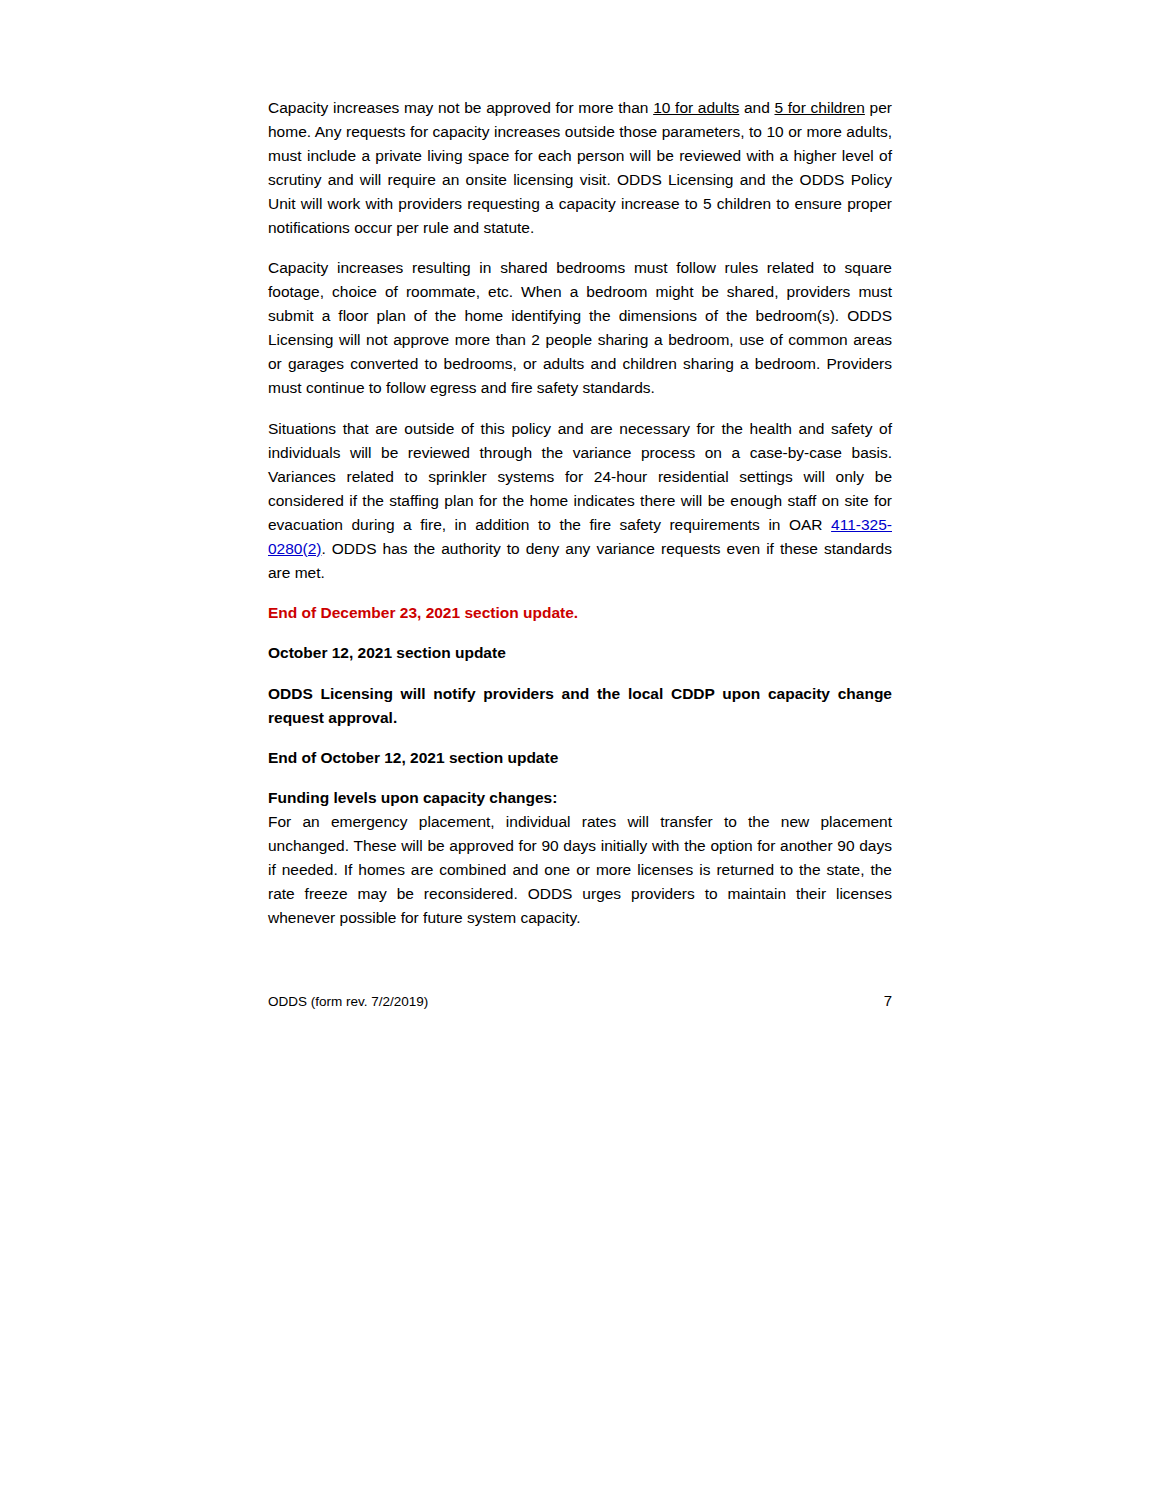Capacity increases may not be approved for more than 10 for adults and 5 for children per home. Any requests for capacity increases outside those parameters, to 10 or more adults, must include a private living space for each person will be reviewed with a higher level of scrutiny and will require an onsite licensing visit. ODDS Licensing and the ODDS Policy Unit will work with providers requesting a capacity increase to 5 children to ensure proper notifications occur per rule and statute.
Capacity increases resulting in shared bedrooms must follow rules related to square footage, choice of roommate, etc. When a bedroom might be shared, providers must submit a floor plan of the home identifying the dimensions of the bedroom(s). ODDS Licensing will not approve more than 2 people sharing a bedroom, use of common areas or garages converted to bedrooms, or adults and children sharing a bedroom. Providers must continue to follow egress and fire safety standards.
Situations that are outside of this policy and are necessary for the health and safety of individuals will be reviewed through the variance process on a case-by-case basis. Variances related to sprinkler systems for 24-hour residential settings will only be considered if the staffing plan for the home indicates there will be enough staff on site for evacuation during a fire, in addition to the fire safety requirements in OAR 411-325-0280(2). ODDS has the authority to deny any variance requests even if these standards are met.
End of December 23, 2021 section update.
October 12, 2021 section update
ODDS Licensing will notify providers and the local CDDP upon capacity change request approval.
End of October 12, 2021 section update
Funding levels upon capacity changes:
For an emergency placement, individual rates will transfer to the new placement unchanged. These will be approved for 90 days initially with the option for another 90 days if needed. If homes are combined and one or more licenses is returned to the state, the rate freeze may be reconsidered. ODDS urges providers to maintain their licenses whenever possible for future system capacity.
ODDS (form rev. 7/2/2019) 7